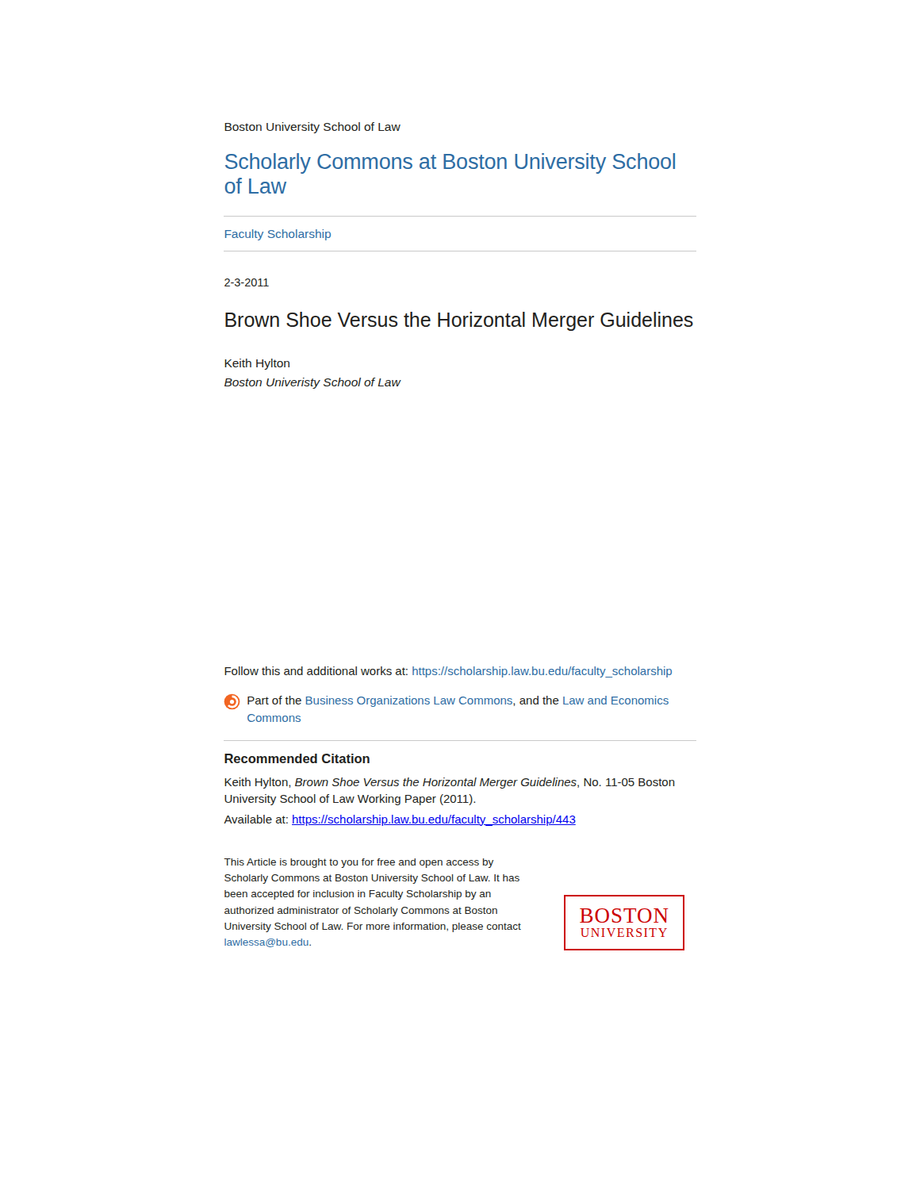Boston University School of Law
Scholarly Commons at Boston University School of Law
Faculty Scholarship
2-3-2011
Brown Shoe Versus the Horizontal Merger Guidelines
Keith Hylton
Boston Univeristy School of Law
Follow this and additional works at: https://scholarship.law.bu.edu/faculty_scholarship
Part of the Business Organizations Law Commons, and the Law and Economics Commons
Recommended Citation
Keith Hylton, Brown Shoe Versus the Horizontal Merger Guidelines, No. 11-05 Boston University School of Law Working Paper (2011).
Available at: https://scholarship.law.bu.edu/faculty_scholarship/443
This Article is brought to you for free and open access by Scholarly Commons at Boston University School of Law. It has been accepted for inclusion in Faculty Scholarship by an authorized administrator of Scholarly Commons at Boston University School of Law. For more information, please contact lawlessa@bu.edu.
BOSTON UNIVERSITY